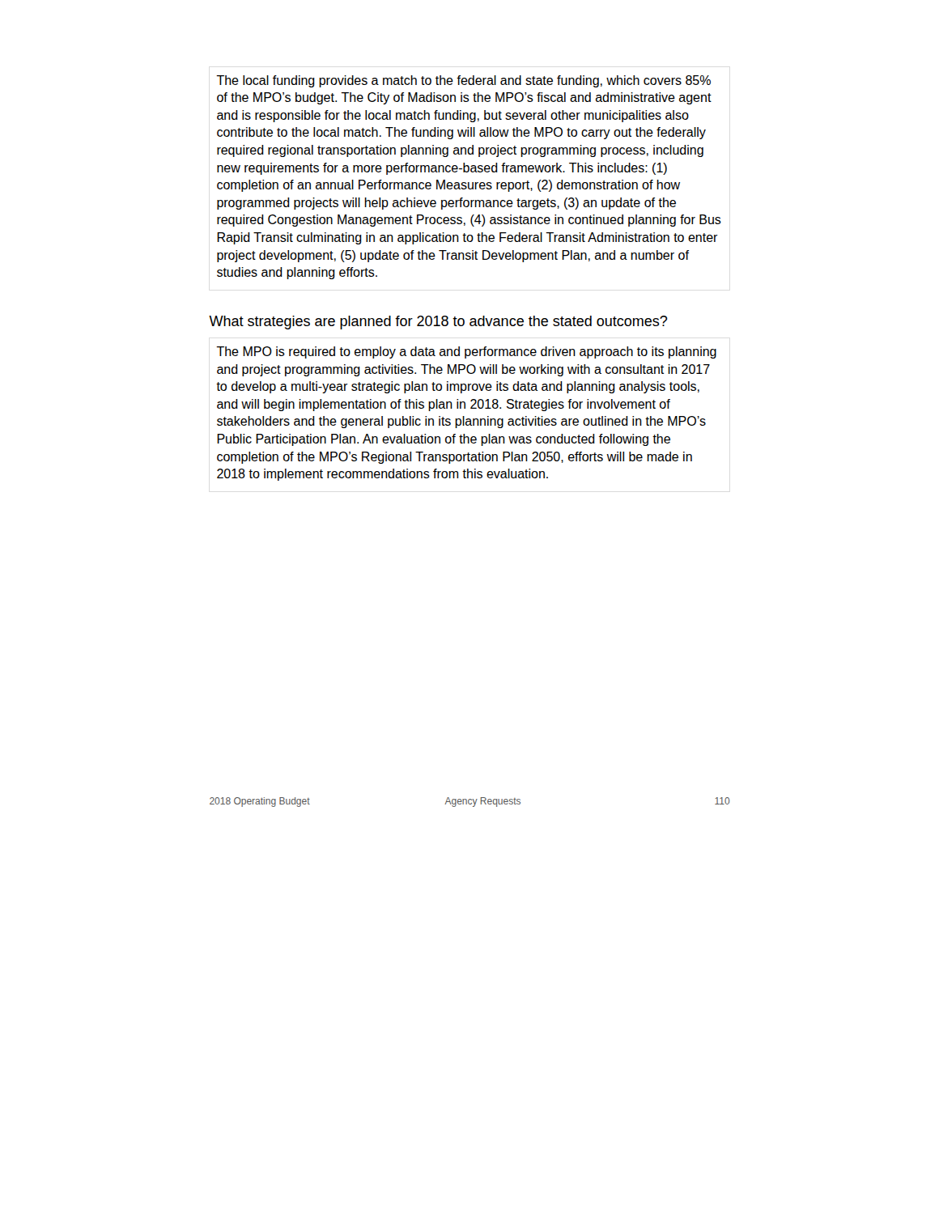The local funding provides a match to the federal and state funding, which covers 85% of the MPO’s budget. The City of Madison is the MPO’s fiscal and administrative agent and is responsible for the local match funding, but several other municipalities also contribute to the local match. The funding will allow the MPO to carry out the federally required regional transportation planning and project programming process, including new requirements for a more performance-based framework. This includes: (1) completion of an annual Performance Measures report, (2) demonstration of how programmed projects will help achieve performance targets, (3) an update of the required Congestion Management Process, (4) assistance in continued planning for Bus Rapid Transit culminating in an application to the Federal Transit Administration to enter project development, (5) update of the Transit Development Plan, and a number of studies and planning efforts.
What strategies are planned for 2018 to advance the stated outcomes?
The MPO is required to employ a data and performance driven approach to its planning and project programming activities. The MPO will be working with a consultant in 2017 to develop a multi-year strategic plan to improve its data and planning analysis tools, and will begin implementation of this plan in 2018. Strategies for involvement of stakeholders and the general public in its planning activities are outlined in the MPO’s Public Participation Plan. An evaluation of the plan was conducted following the completion of the MPO’s Regional Transportation Plan 2050, efforts will be made in 2018 to implement recommendations from this evaluation.
2018 Operating Budget
Agency Requests
110